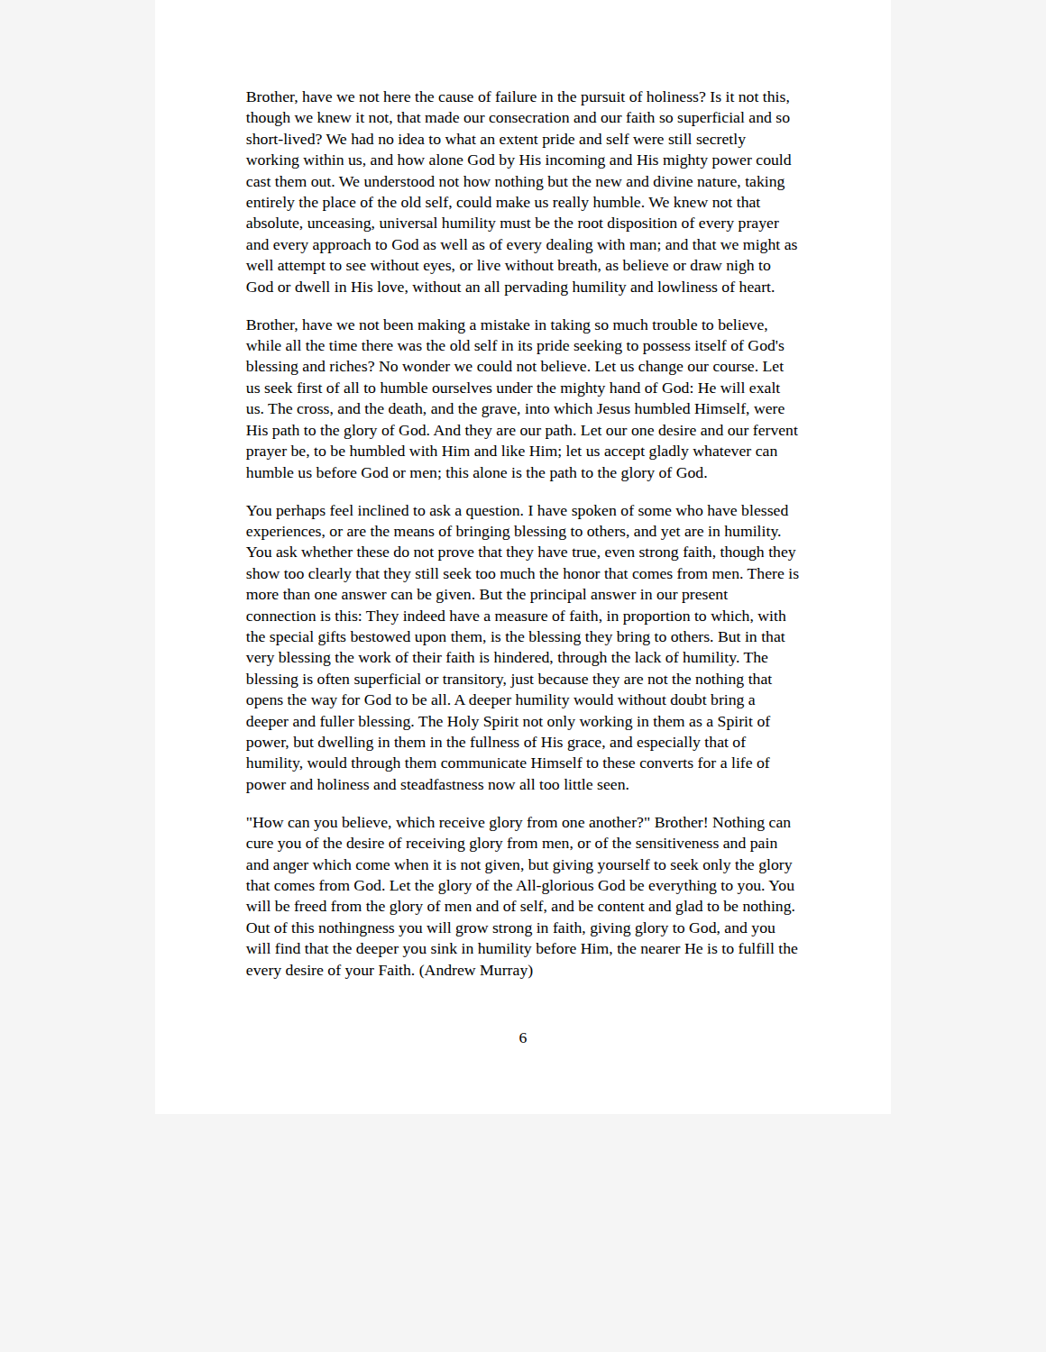Brother, have we not here the cause of failure in the pursuit of holiness? Is it not this, though we knew it not, that made our consecration and our faith so superficial and so short-lived? We had no idea to what an extent pride and self were still secretly working within us, and how alone God by His incoming and His mighty power could cast them out. We understood not how nothing but the new and divine nature, taking entirely the place of the old self, could make us really humble. We knew not that absolute, unceasing, universal humility must be the root disposition of every prayer and every approach to God as well as of every dealing with man; and that we might as well attempt to see without eyes, or live without breath, as believe or draw nigh to God or dwell in His love, without an all pervading humility and lowliness of heart.
Brother, have we not been making a mistake in taking so much trouble to believe, while all the time there was the old self in its pride seeking to possess itself of God's blessing and riches? No wonder we could not believe. Let us change our course. Let us seek first of all to humble ourselves under the mighty hand of God: He will exalt us. The cross, and the death, and the grave, into which Jesus humbled Himself, were His path to the glory of God. And they are our path. Let our one desire and our fervent prayer be, to be humbled with Him and like Him; let us accept gladly whatever can humble us before God or men; this alone is the path to the glory of God.
You perhaps feel inclined to ask a question. I have spoken of some who have blessed experiences, or are the means of bringing blessing to others, and yet are in humility. You ask whether these do not prove that they have true, even strong faith, though they show too clearly that they still seek too much the honor that comes from men. There is more than one answer can be given. But the principal answer in our present connection is this: They indeed have a measure of faith, in proportion to which, with the special gifts bestowed upon them, is the blessing they bring to others. But in that very blessing the work of their faith is hindered, through the lack of humility. The blessing is often superficial or transitory, just because they are not the nothing that opens the way for God to be all. A deeper humility would without doubt bring a deeper and fuller blessing. The Holy Spirit not only working in them as a Spirit of power, but dwelling in them in the fullness of His grace, and especially that of humility, would through them communicate Himself to these converts for a life of power and holiness and steadfastness now all too little seen.
"How can you believe, which receive glory from one another?" Brother! Nothing can cure you of the desire of receiving glory from men, or of the sensitiveness and pain and anger which come when it is not given, but giving yourself to seek only the glory that comes from God. Let the glory of the All-glorious God be everything to you. You will be freed from the glory of men and of self, and be content and glad to be nothing. Out of this nothingness you will grow strong in faith, giving glory to God, and you will find that the deeper you sink in humility before Him, the nearer He is to fulfill the every desire of your Faith. (Andrew Murray)
6